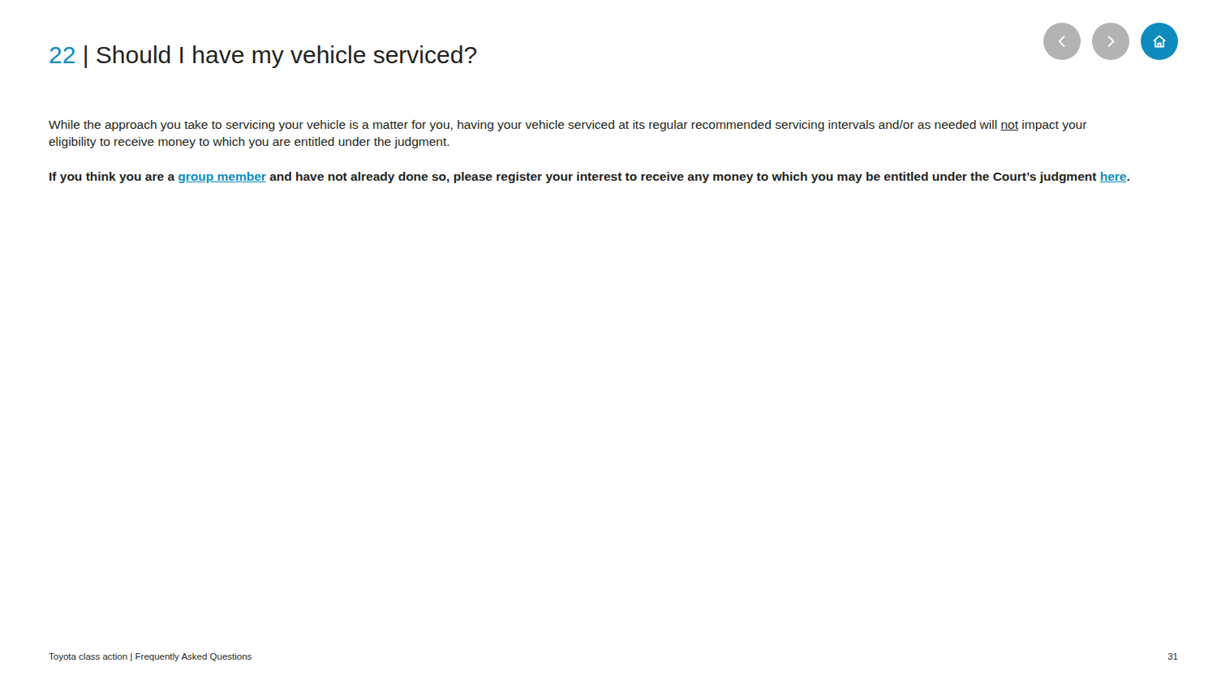22 | Should I have my vehicle serviced?
While the approach you take to servicing your vehicle is a matter for you, having your vehicle serviced at its regular recommended servicing intervals and/or as needed will not impact your eligibility to receive money to which you are entitled under the judgment.
If you think you are a group member and have not already done so, please register your interest to receive any money to which you may be entitled under the Court’s judgment here.
Toyota class action | Frequently Asked Questions 31